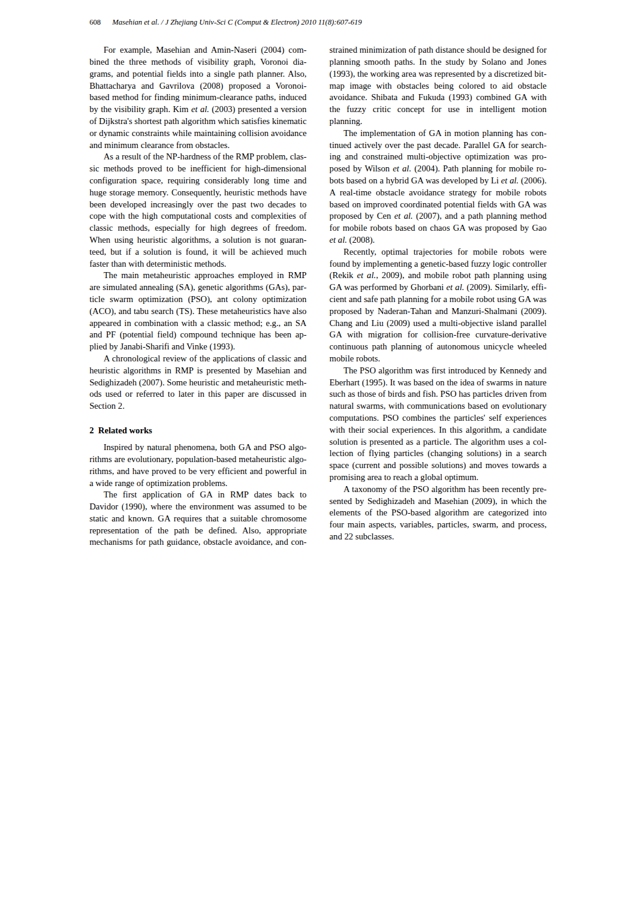608 Masehian et al. / J Zhejiang Univ-Sci C (Comput & Electron) 2010 11(8):607-619
For example, Masehian and Amin-Naseri (2004) combined the three methods of visibility graph, Voronoi diagrams, and potential fields into a single path planner. Also, Bhattacharya and Gavrilova (2008) proposed a Voronoi-based method for finding minimum-clearance paths, induced by the visibility graph. Kim et al. (2003) presented a version of Dijkstra's shortest path algorithm which satisfies kinematic or dynamic constraints while maintaining collision avoidance and minimum clearance from obstacles.
As a result of the NP-hardness of the RMP problem, classic methods proved to be inefficient for high-dimensional configuration space, requiring considerably long time and huge storage memory. Consequently, heuristic methods have been developed increasingly over the past two decades to cope with the high computational costs and complexities of classic methods, especially for high degrees of freedom. When using heuristic algorithms, a solution is not guaranteed, but if a solution is found, it will be achieved much faster than with deterministic methods.
The main metaheuristic approaches employed in RMP are simulated annealing (SA), genetic algorithms (GAs), particle swarm optimization (PSO), ant colony optimization (ACO), and tabu search (TS). These metaheuristics have also appeared in combination with a classic method; e.g., an SA and PF (potential field) compound technique has been applied by Janabi-Sharifi and Vinke (1993).
A chronological review of the applications of classic and heuristic algorithms in RMP is presented by Masehian and Sedighizadeh (2007). Some heuristic and metaheuristic methods used or referred to later in this paper are discussed in Section 2.
2 Related works
Inspired by natural phenomena, both GA and PSO algorithms are evolutionary, population-based metaheuristic algorithms, and have proved to be very efficient and powerful in a wide range of optimization problems.
The first application of GA in RMP dates back to Davidor (1990), where the environment was assumed to be static and known. GA requires that a suitable chromosome representation of the path be defined. Also, appropriate mechanisms for path guidance, obstacle avoidance, and constrained minimization of path distance should be designed for planning smooth paths. In the study by Solano and Jones (1993), the working area was represented by a discretized bitmap image with obstacles being colored to aid obstacle avoidance. Shibata and Fukuda (1993) combined GA with the fuzzy critic concept for use in intelligent motion planning.
The implementation of GA in motion planning has continued actively over the past decade. Parallel GA for searching and constrained multi-objective optimization was proposed by Wilson et al. (2004). Path planning for mobile robots based on a hybrid GA was developed by Li et al. (2006). A real-time obstacle avoidance strategy for mobile robots based on improved coordinated potential fields with GA was proposed by Cen et al. (2007), and a path planning method for mobile robots based on chaos GA was proposed by Gao et al. (2008).
Recently, optimal trajectories for mobile robots were found by implementing a genetic-based fuzzy logic controller (Rekik et al., 2009), and mobile robot path planning using GA was performed by Ghorbani et al. (2009). Similarly, efficient and safe path planning for a mobile robot using GA was proposed by Naderan-Tahan and Manzuri-Shalmani (2009). Chang and Liu (2009) used a multi-objective island parallel GA with migration for collision-free curvature-derivative continuous path planning of autonomous unicycle wheeled mobile robots.
The PSO algorithm was first introduced by Kennedy and Eberhart (1995). It was based on the idea of swarms in nature such as those of birds and fish. PSO has particles driven from natural swarms, with communications based on evolutionary computations. PSO combines the particles' self experiences with their social experiences. In this algorithm, a candidate solution is presented as a particle. The algorithm uses a collection of flying particles (changing solutions) in a search space (current and possible solutions) and moves towards a promising area to reach a global optimum.
A taxonomy of the PSO algorithm has been recently presented by Sedighizadeh and Masehian (2009), in which the elements of the PSO-based algorithm are categorized into four main aspects, variables, particles, swarm, and process, and 22 subclasses.